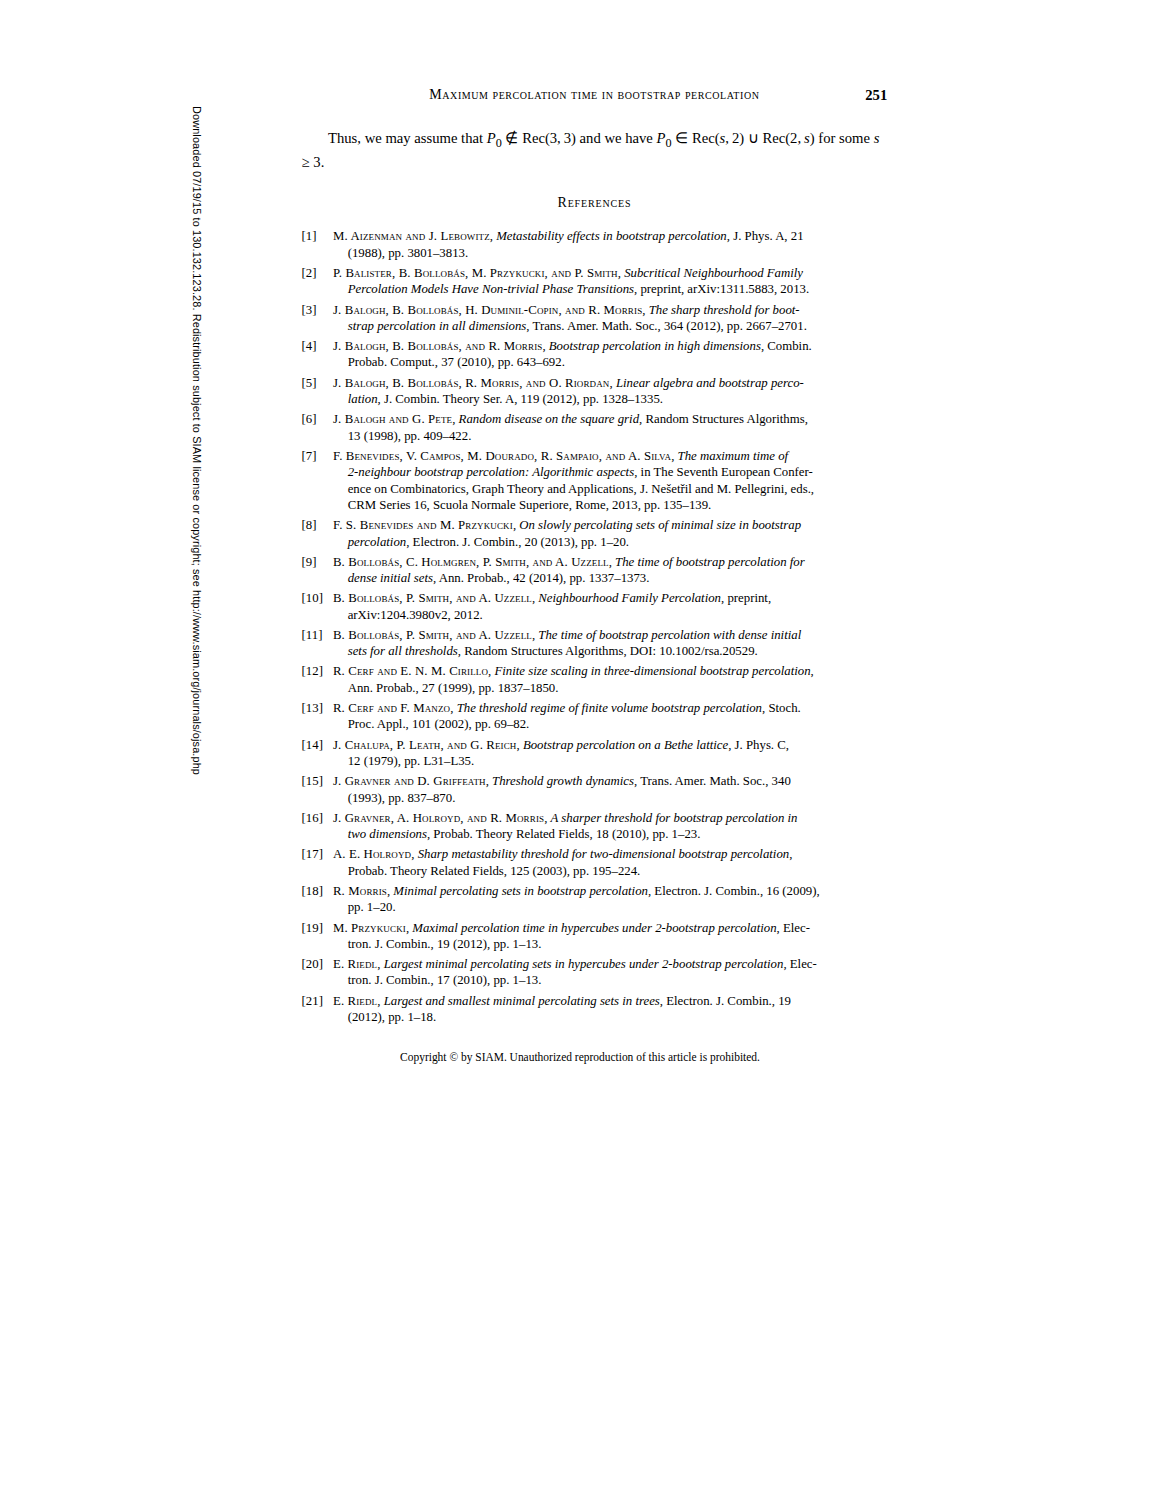Downloaded 07/19/15 to 130.132.123.28. Redistribution subject to SIAM license or copyright; see http://www.siam.org/journals/ojsa.php
Maximum percolation time in bootstrap percolation 251
Thus, we may assume that P0 ∉ Rec(3, 3) and we have P0 ∈ Rec(s, 2) ∪ Rec(2, s) for some s ≥ 3.
References
[1] M. Aizenman and J. Lebowitz, Metastability effects in bootstrap percolation, J. Phys. A, 21(1988), pp. 3801–3813.
[2] P. Balister, B. Bollobás, M. Przykucki, and P. Smith, Subcritical Neighbourhood Family Percolation Models Have Non-trivial Phase Transitions, preprint, arXiv:1311.5883, 2013.
[3] J. Balogh, B. Bollobás, H. Duminil-Copin, and R. Morris, The sharp threshold for boot-strap percolation in all dimensions, Trans. Amer. Math. Soc., 364 (2012), pp. 2667–2701.
[4] J. Balogh, B. Bollobás, and R. Morris, Bootstrap percolation in high dimensions, Combin.Probab. Comput., 37 (2010), pp. 643–692.
[5] J. Balogh, B. Bollobás, R. Morris, and O. Riordan, Linear algebra and bootstrap perco-lation, J. Combin. Theory Ser. A, 119 (2012), pp. 1328–1335.
[6] J. Balogh and G. Pete, Random disease on the square grid, Random Structures Algorithms,13 (1998), pp. 409–422.
[7] F. Benevides, V. Campos, M. Dourado, R. Sampaio, and A. Silva, The maximum time of 2-neighbour bootstrap percolation: Algorithmic aspects, in The Seventh European Confer-ence on Combinatorics, Graph Theory and Applications, J. Nešetřil and M. Pellegrini, eds., CRM Series 16, Scuola Normale Superiore, Rome, 2013, pp. 135–139.
[8] F. S. Benevides and M. Przykucki, On slowly percolating sets of minimal size in bootstrap percolation, Electron. J. Combin., 20 (2013), pp. 1–20.
[9] B. Bollobás, C. Holmgren, P. Smith, and A. Uzzell, The time of bootstrap percolation for dense initial sets, Ann. Probab., 42 (2014), pp. 1337–1373.
[10] B. Bollobás, P. Smith, and A. Uzzell, Neighbourhood Family Percolation, preprint,arXiv:1204.3980v2, 2012.
[11] B. Bollobás, P. Smith, and A. Uzzell, The time of bootstrap percolation with dense initial sets for all thresholds, Random Structures Algorithms, DOI: 10.1002/rsa.20529.
[12] R. Cerf and E. N. M. Cirillo, Finite size scaling in three-dimensional bootstrap percolation,Ann. Probab., 27 (1999), pp. 1837–1850.
[13] R. Cerf and F. Manzo, The threshold regime of finite volume bootstrap percolation, Stoch.Proc. Appl., 101 (2002), pp. 69–82.
[14] J. Chalupa, P. Leath, and G. Reich, Bootstrap percolation on a Bethe lattice, J. Phys. C,12 (1979), pp. L31–L35.
[15] J. Gravner and D. Griffeath, Threshold growth dynamics, Trans. Amer. Math. Soc., 340(1993), pp. 837–870.
[16] J. Gravner, A. Holroyd, and R. Morris, A sharper threshold for bootstrap percolation in two dimensions, Probab. Theory Related Fields, 18 (2010), pp. 1–23.
[17] A. E. Holroyd, Sharp metastability threshold for two-dimensional bootstrap percolation,Probab. Theory Related Fields, 125 (2003), pp. 195–224.
[18] R. Morris, Minimal percolating sets in bootstrap percolation, Electron. J. Combin., 16 (2009),pp. 1–20.
[19] M. Przykucki, Maximal percolation time in hypercubes under 2-bootstrap percolation, Elec-tron. J. Combin., 19 (2012), pp. 1–13.
[20] E. Riedl, Largest minimal percolating sets in hypercubes under 2-bootstrap percolation, Elec-tron. J. Combin., 17 (2010), pp. 1–13.
[21] E. Riedl, Largest and smallest minimal percolating sets in trees, Electron. J. Combin., 19(2012), pp. 1–18.
Copyright © by SIAM. Unauthorized reproduction of this article is prohibited.